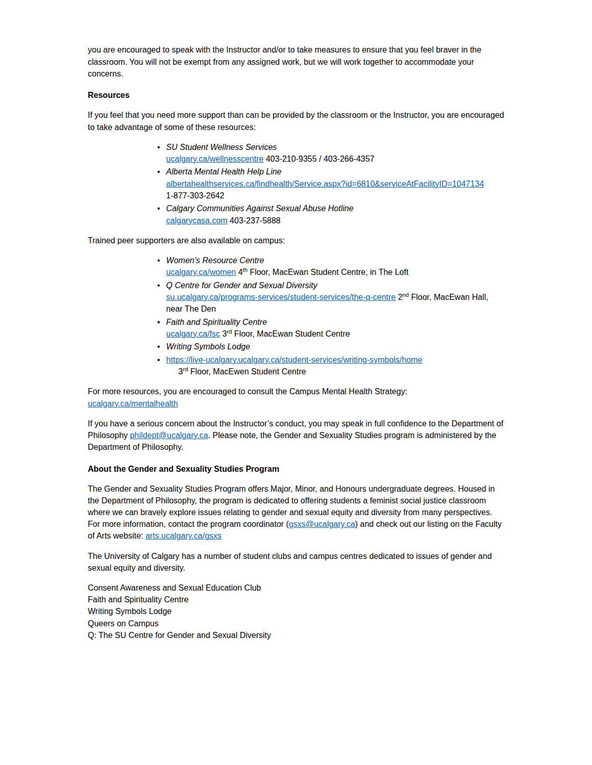you are encouraged to speak with the Instructor and/or to take measures to ensure that you feel braver in the classroom. You will not be exempt from any assigned work, but we will work together to accommodate your concerns.
Resources
If you feel that you need more support than can be provided by the classroom or the Instructor, you are encouraged to take advantage of some of these resources:
SU Student Wellness Services
ucalgary.ca/wellnesscentre 403-210-9355 / 403-266-4357
Alberta Mental Health Help Line
albertahealthservices.ca/findhealth/Service.aspx?id=6810&serviceAtFacilityID=1047134
1-877-303-2642
Calgary Communities Against Sexual Abuse Hotline
calgarycasa.com 403-237-5888
Trained peer supporters are also available on campus:
Women’s Resource Centre
ucalgary.ca/women 4th Floor, MacEwan Student Centre, in The Loft
Q Centre for Gender and Sexual Diversity
su.ucalgary.ca/programs-services/student-services/the-q-centre 2nd Floor, MacEwan Hall, near The Den
Faith and Spirituality Centre
ucalgary.ca/fsc 3rd Floor, MacEwan Student Centre
Writing Symbols Lodge
https://live-ucalgary.ucalgary.ca/student-services/writing-symbols/home
3rd Floor, MacEwen Student Centre
For more resources, you are encouraged to consult the Campus Mental Health Strategy:
ucalgary.ca/mentalhealth
If you have a serious concern about the Instructor’s conduct, you may speak in full confidence to the Department of Philosophy phildept@ucalgary.ca. Please note, the Gender and Sexuality Studies program is administered by the Department of Philosophy.
About the Gender and Sexuality Studies Program
The Gender and Sexuality Studies Program offers Major, Minor, and Honours undergraduate degrees. Housed in the Department of Philosophy, the program is dedicated to offering students a feminist social justice classroom where we can bravely explore issues relating to gender and sexual equity and diversity from many perspectives. For more information, contact the program coordinator (gsxs@ucalgary.ca) and check out our listing on the Faculty of Arts website: arts.ucalgary.ca/gsxs
The University of Calgary has a number of student clubs and campus centres dedicated to issues of gender and sexual equity and diversity.
Consent Awareness and Sexual Education Club
Faith and Spirituality Centre
Writing Symbols Lodge
Queers on Campus
Q: The SU Centre for Gender and Sexual Diversity